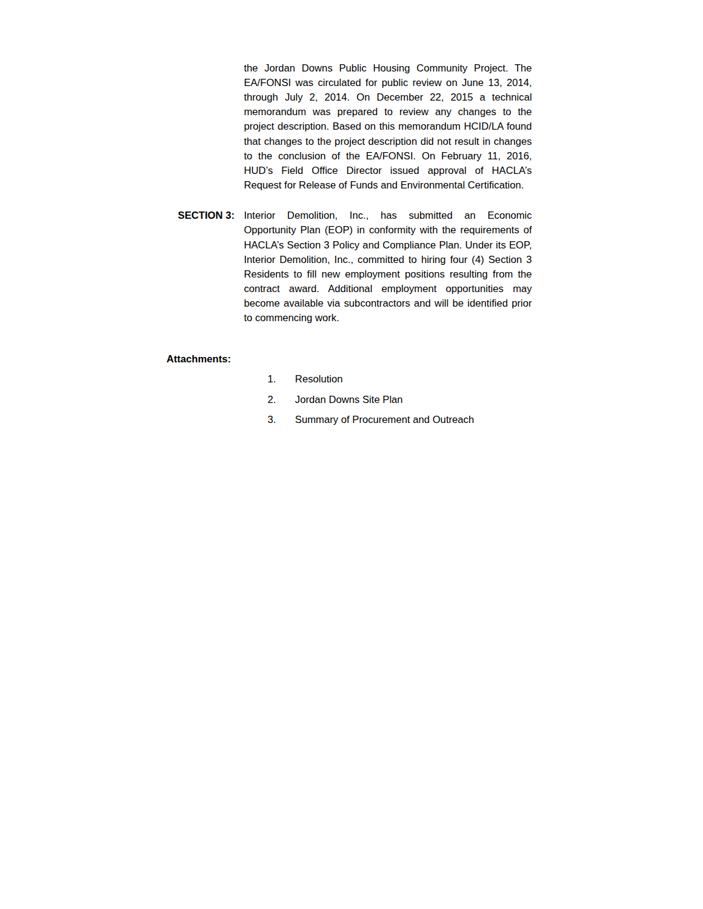the Jordan Downs Public Housing Community Project. The EA/FONSI was circulated for public review on June 13, 2014, through July 2, 2014. On December 22, 2015 a technical memorandum was prepared to review any changes to the project description. Based on this memorandum HCID/LA found that changes to the project description did not result in changes to the conclusion of the EA/FONSI. On February 11, 2016, HUD’s Field Office Director issued approval of HACLA’s Request for Release of Funds and Environmental Certification.
SECTION 3:
Interior Demolition, Inc., has submitted an Economic Opportunity Plan (EOP) in conformity with the requirements of HACLA’s Section 3 Policy and Compliance Plan. Under its EOP, Interior Demolition, Inc., committed to hiring four (4) Section 3 Residents to fill new employment positions resulting from the contract award. Additional employment opportunities may become available via subcontractors and will be identified prior to commencing work.
Attachments:
Resolution
Jordan Downs Site Plan
Summary of Procurement and Outreach